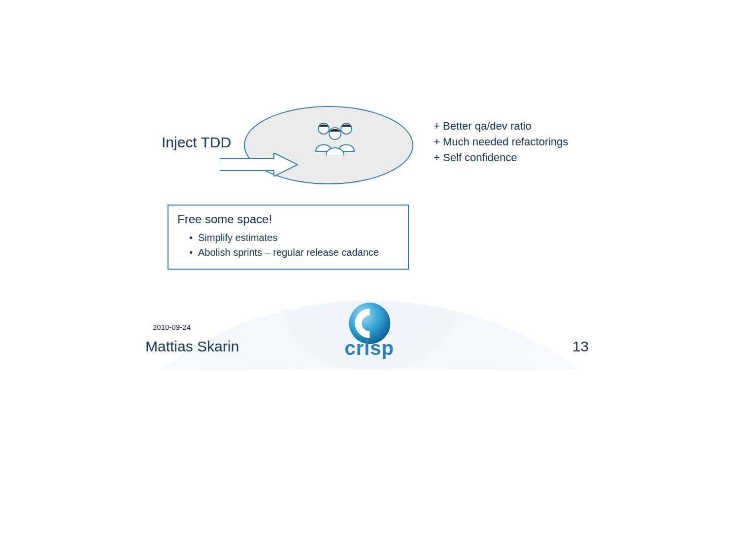Inject TDD
+ Better qa/dev ratio
+ Much needed refactorings
+ Self confidence
Free some space!
Simplify estimates
Abolish sprints – regular release cadance
2010-09-24
Mattias Skarin
13
crisp